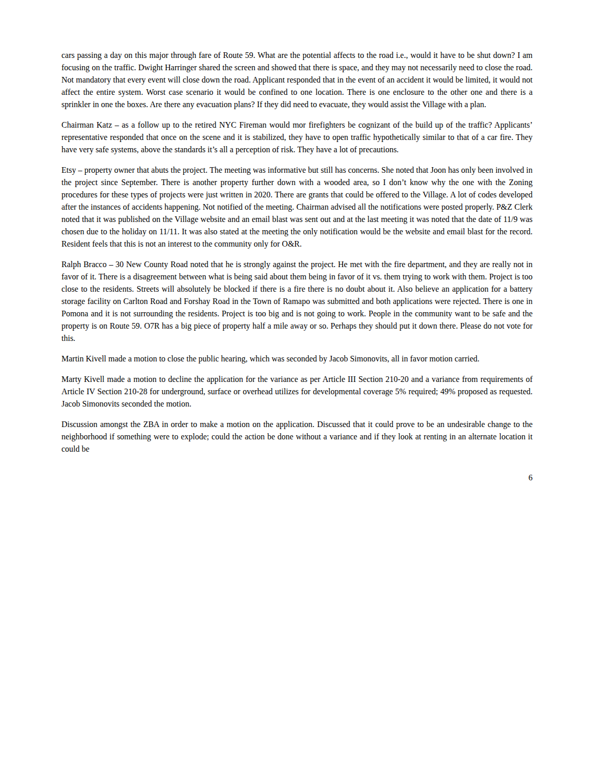cars passing a day on this major through fare of Route 59. What are the potential affects to the road i.e., would it have to be shut down? I am focusing on the traffic. Dwight Harringer shared the screen and showed that there is space, and they may not necessarily need to close the road. Not mandatory that every event will close down the road. Applicant responded that in the event of an accident it would be limited, it would not affect the entire system. Worst case scenario it would be confined to one location. There is one enclosure to the other one and there is a sprinkler in one the boxes. Are there any evacuation plans? If they did need to evacuate, they would assist the Village with a plan.
Chairman Katz – as a follow up to the retired NYC Fireman would mor firefighters be cognizant of the build up of the traffic? Applicants’ representative responded that once on the scene and it is stabilized, they have to open traffic hypothetically similar to that of a car fire. They have very safe systems, above the standards it’s all a perception of risk. They have a lot of precautions.
Etsy – property owner that abuts the project. The meeting was informative but still has concerns. She noted that Joon has only been involved in the project since September. There is another property further down with a wooded area, so I don’t know why the one with the Zoning procedures for these types of projects were just written in 2020. There are grants that could be offered to the Village. A lot of codes developed after the instances of accidents happening. Not notified of the meeting. Chairman advised all the notifications were posted properly. P&Z Clerk noted that it was published on the Village website and an email blast was sent out and at the last meeting it was noted that the date of 11/9 was chosen due to the holiday on 11/11. It was also stated at the meeting the only notification would be the website and email blast for the record. Resident feels that this is not an interest to the community only for O&R.
Ralph Bracco – 30 New County Road noted that he is strongly against the project. He met with the fire department, and they are really not in favor of it. There is a disagreement between what is being said about them being in favor of it vs. them trying to work with them. Project is too close to the residents. Streets will absolutely be blocked if there is a fire there is no doubt about it. Also believe an application for a battery storage facility on Carlton Road and Forshay Road in the Town of Ramapo was submitted and both applications were rejected. There is one in Pomona and it is not surrounding the residents. Project is too big and is not going to work. People in the community want to be safe and the property is on Route 59. O7R has a big piece of property half a mile away or so. Perhaps they should put it down there. Please do not vote for this.
Martin Kivell made a motion to close the public hearing, which was seconded by Jacob Simonovits, all in favor motion carried.
Marty Kivell made a motion to decline the application for the variance as per Article III Section 210-20 and a variance from requirements of Article IV Section 210-28 for underground, surface or overhead utilizes for developmental coverage 5% required; 49% proposed as requested. Jacob Simonovits seconded the motion.
Discussion amongst the ZBA in order to make a motion on the application. Discussed that it could prove to be an undesirable change to the neighborhood if something were to explode; could the action be done without a variance and if they look at renting in an alternate location it could be
6